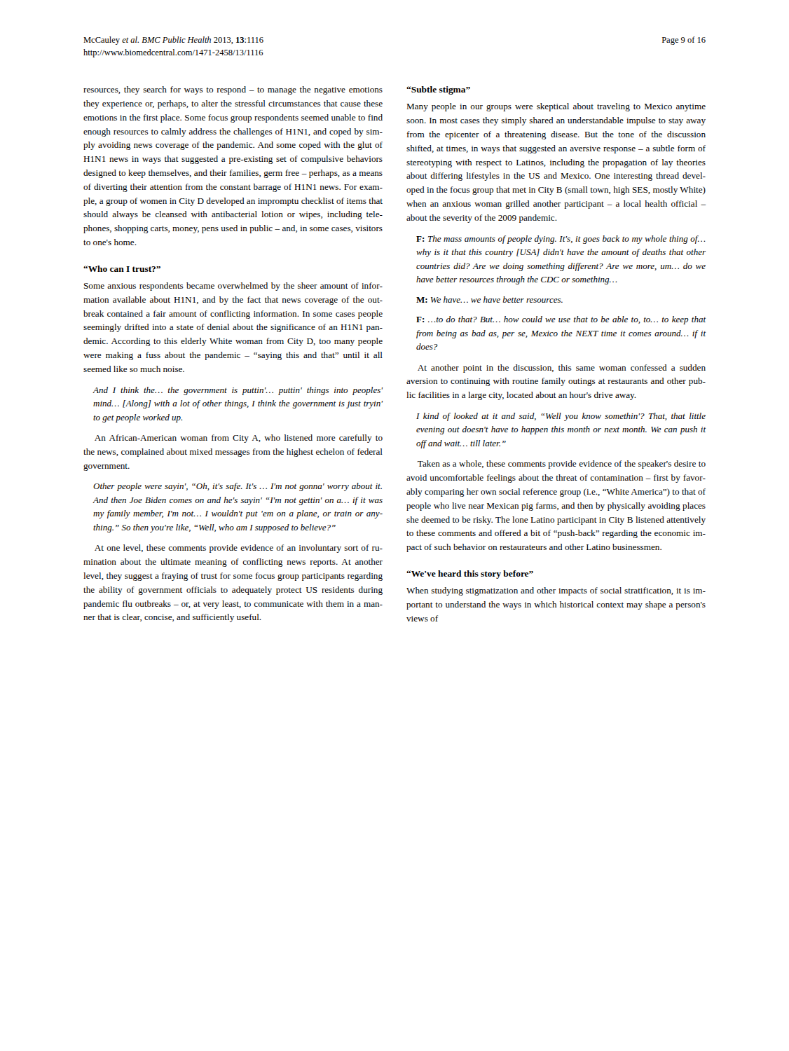McCauley et al. BMC Public Health 2013, 13:1116 http://www.biomedcentral.com/1471-2458/13/1116
Page 9 of 16
resources, they search for ways to respond – to manage the negative emotions they experience or, perhaps, to alter the stressful circumstances that cause these emotions in the first place. Some focus group respondents seemed unable to find enough resources to calmly address the challenges of H1N1, and coped by simply avoiding news coverage of the pandemic. And some coped with the glut of H1N1 news in ways that suggested a pre-existing set of compulsive behaviors designed to keep themselves, and their families, germ free – perhaps, as a means of diverting their attention from the constant barrage of H1N1 news. For example, a group of women in City D developed an impromptu checklist of items that should always be cleansed with antibacterial lotion or wipes, including telephones, shopping carts, money, pens used in public – and, in some cases, visitors to one's home.
“Who can I trust?”
Some anxious respondents became overwhelmed by the sheer amount of information available about H1N1, and by the fact that news coverage of the outbreak contained a fair amount of conflicting information. In some cases people seemingly drifted into a state of denial about the significance of an H1N1 pandemic. According to this elderly White woman from City D, too many people were making a fuss about the pandemic – “saying this and that” until it all seemed like so much noise.
And I think the… the government is puttin'… puttin' things into peoples' mind… [Along] with a lot of other things, I think the government is just tryin' to get people worked up.
An African-American woman from City A, who listened more carefully to the news, complained about mixed messages from the highest echelon of federal government.
Other people were sayin', “Oh, it's safe. It's … I'm not gonna' worry about it. And then Joe Biden comes on and he's sayin' “I'm not gettin' on a… if it was my family member, I'm not… I wouldn't put 'em on a plane, or train or anything.” So then you're like, “Well, who am I supposed to believe?”
At one level, these comments provide evidence of an involuntary sort of rumination about the ultimate meaning of conflicting news reports. At another level, they suggest a fraying of trust for some focus group participants regarding the ability of government officials to adequately protect US residents during pandemic flu outbreaks – or, at very least, to communicate with them in a manner that is clear, concise, and sufficiently useful.
“Subtle stigma”
Many people in our groups were skeptical about traveling to Mexico anytime soon. In most cases they simply shared an understandable impulse to stay away from the epicenter of a threatening disease. But the tone of the discussion shifted, at times, in ways that suggested an aversive response – a subtle form of stereotyping with respect to Latinos, including the propagation of lay theories about differing lifestyles in the US and Mexico. One interesting thread developed in the focus group that met in City B (small town, high SES, mostly White) when an anxious woman grilled another participant – a local health official – about the severity of the 2009 pandemic.
F: The mass amounts of people dying. It's, it goes back to my whole thing of… why is it that this country [USA] didn't have the amount of deaths that other countries did? Are we doing something different? Are we more, um… do we have better resources through the CDC or something…
M: We have… we have better resources.
F: …to do that? But… how could we use that to be able to, to… to keep that from being as bad as, per se, Mexico the NEXT time it comes around… if it does?
At another point in the discussion, this same woman confessed a sudden aversion to continuing with routine family outings at restaurants and other public facilities in a large city, located about an hour's drive away.
I kind of looked at it and said, “Well you know somethin'? That, that little evening out doesn't have to happen this month or next month. We can push it off and wait… till later.”
Taken as a whole, these comments provide evidence of the speaker's desire to avoid uncomfortable feelings about the threat of contamination – first by favorably comparing her own social reference group (i.e., “White America”) to that of people who live near Mexican pig farms, and then by physically avoiding places she deemed to be risky. The lone Latino participant in City B listened attentively to these comments and offered a bit of “push-back” regarding the economic impact of such behavior on restaurateurs and other Latino businessmen.
“We've heard this story before”
When studying stigmatization and other impacts of social stratification, it is important to understand the ways in which historical context may shape a person's views of